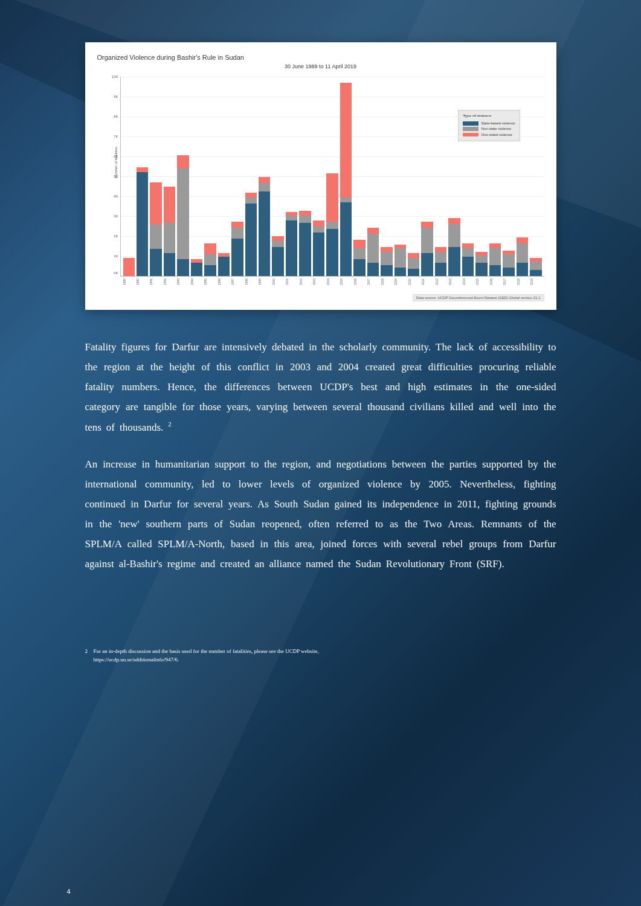Organized Violence during Bashir's Rule in Sudan 30 June 1989 to 11 April 2019
Type of violence
State-based violence
Non-state violence
One-sided violence
Number of fatalities
10K 9K 8K 7K 6K 5K 4K 3K 2K 1K 0K
19891990199119921993 19941995199619971998 19992000200120022003 20042005200620072008 20092010201120122013 20142015201620172018 2019
Data source: UCDP Georeferenced Event Dataset (GED) Global version 21.1
Fatality figures for Darfur are intensively debated in the scholarly community. The lack of accessibility to the region at the height of this conflict in 2003 and 2004 created great difficulties procuring reliable fatality numbers. Hence, the differences between UCDP's best and high estimates in the one-sided category are tangible for those years, varying between several thousand civilians killed and well into the tens of thousands. 2
An increase in humanitarian support to the region, and negotiations between the parties supported by the international community, led to lower levels of organized violence by 2005. Nevertheless, fighting continued in Darfur for several years. As South Sudan gained its independence in 2011, fighting grounds in the 'new' southern parts of Sudan reopened, often referred to as the Two Areas. Remnants of the SPLM/A called SPLM/A-North, based in this area, joined forces with several rebel groups from Darfur against al-Bashir's regime and created an alliance named the Sudan Revolutionary Front (SRF).
2 For an in-depth discussion and the basis used for the number of fatalities, please see the UCDP website, https://ucdp.uu.se/additionalinfo/947/6.
4